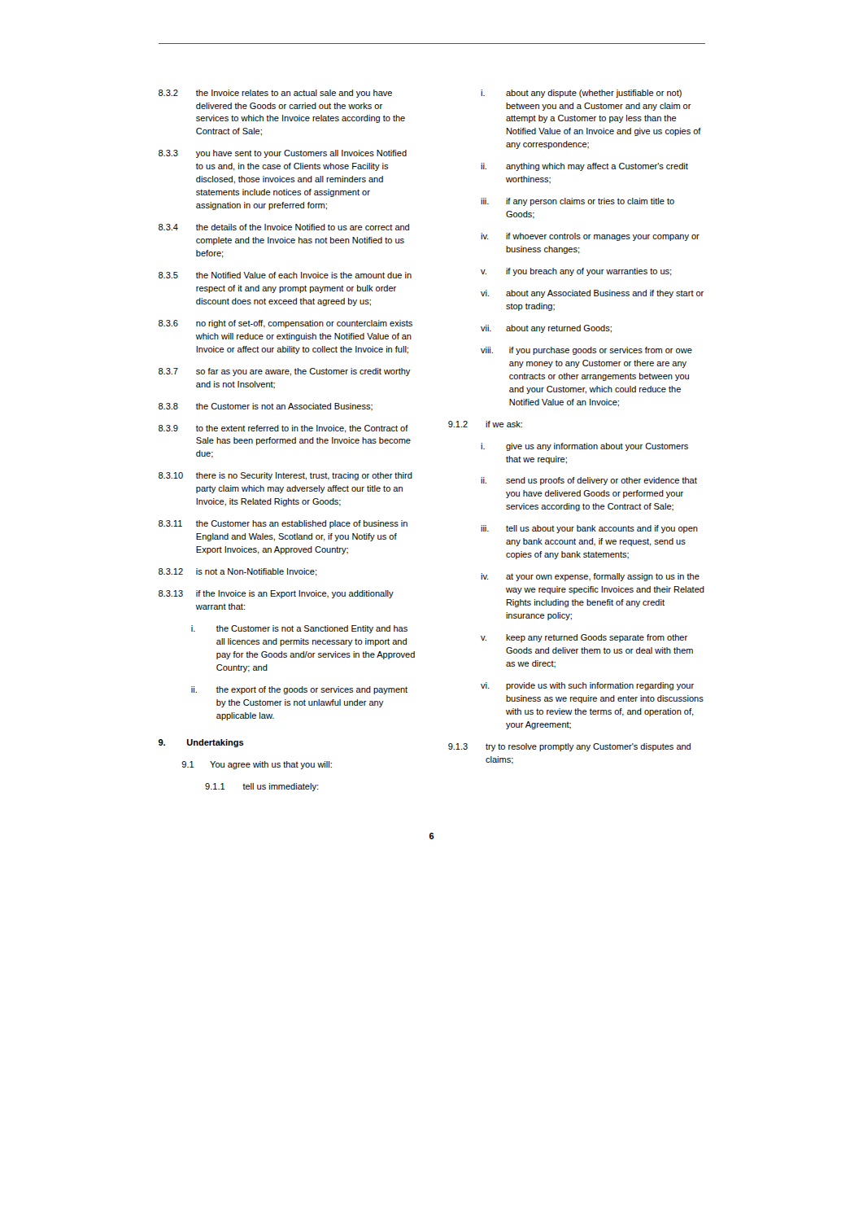8.3.2
the Invoice relates to an actual sale and you have delivered the Goods or carried out the works or services to which the Invoice relates according to the Contract of Sale;
8.3.3
you have sent to your Customers all Invoices Notified to us and, in the case of Clients whose Facility is disclosed, those invoices and all reminders and statements include notices of assignment or assignation in our preferred form;
8.3.4
the details of the Invoice Notified to us are correct and complete and the Invoice has not been Notified to us before;
8.3.5
the Notified Value of each Invoice is the amount due in respect of it and any prompt payment or bulk order discount does not exceed that agreed by us;
8.3.6
no right of set-off, compensation or counterclaim exists which will reduce or extinguish the Notified Value of an Invoice or affect our ability to collect the Invoice in full;
8.3.7
so far as you are aware, the Customer is credit worthy and is not Insolvent;
8.3.8
the Customer is not an Associated Business;
8.3.9
to the extent referred to in the Invoice, the Contract of Sale has been performed and the Invoice has become due;
8.3.10
there is no Security Interest, trust, tracing or other third party claim which may adversely affect our title to an Invoice, its Related Rights or Goods;
8.3.11
the Customer has an established place of business in England and Wales, Scotland or, if you Notify us of Export Invoices, an Approved Country;
8.3.12
is not a Non-Notifiable Invoice;
8.3.13
if the Invoice is an Export Invoice, you additionally warrant that:
i.
the Customer is not a Sanctioned Entity and has all licences and permits necessary to import and pay for the Goods and/or services in the Approved Country; and
ii.
the export of the goods or services and payment by the Customer is not unlawful under any applicable law.
9.
Undertakings
9.1
You agree with us that you will:
9.1.1
tell us immediately:
i.
about any dispute (whether justifiable or not) between you and a Customer and any claim or attempt by a Customer to pay less than the Notified Value of an Invoice and give us copies of any correspondence;
ii.
anything which may affect a Customer's credit worthiness;
iii.
if any person claims or tries to claim title to Goods;
iv.
if whoever controls or manages your company or business changes;
v.
if you breach any of your warranties to us;
vi.
about any Associated Business and if they start or stop trading;
vii.
about any returned Goods;
viii.
if you purchase goods or services from or owe any money to any Customer or there are any contracts or other arrangements between you and your Customer, which could reduce the Notified Value of an Invoice;
9.1.2
if we ask:
i.
give us any information about your Customers that we require;
ii.
send us proofs of delivery or other evidence that you have delivered Goods or performed your services according to the Contract of Sale;
iii.
tell us about your bank accounts and if you open any bank account and, if we request, send us copies of any bank statements;
iv.
at your own expense, formally assign to us in the way we require specific Invoices and their Related Rights including the benefit of any credit insurance policy;
v.
keep any returned Goods separate from other Goods and deliver them to us or deal with them as we direct;
vi.
provide us with such information regarding your business as we require and enter into discussions with us to review the terms of, and operation of, your Agreement;
9.1.3
try to resolve promptly any Customer's disputes and claims;
6